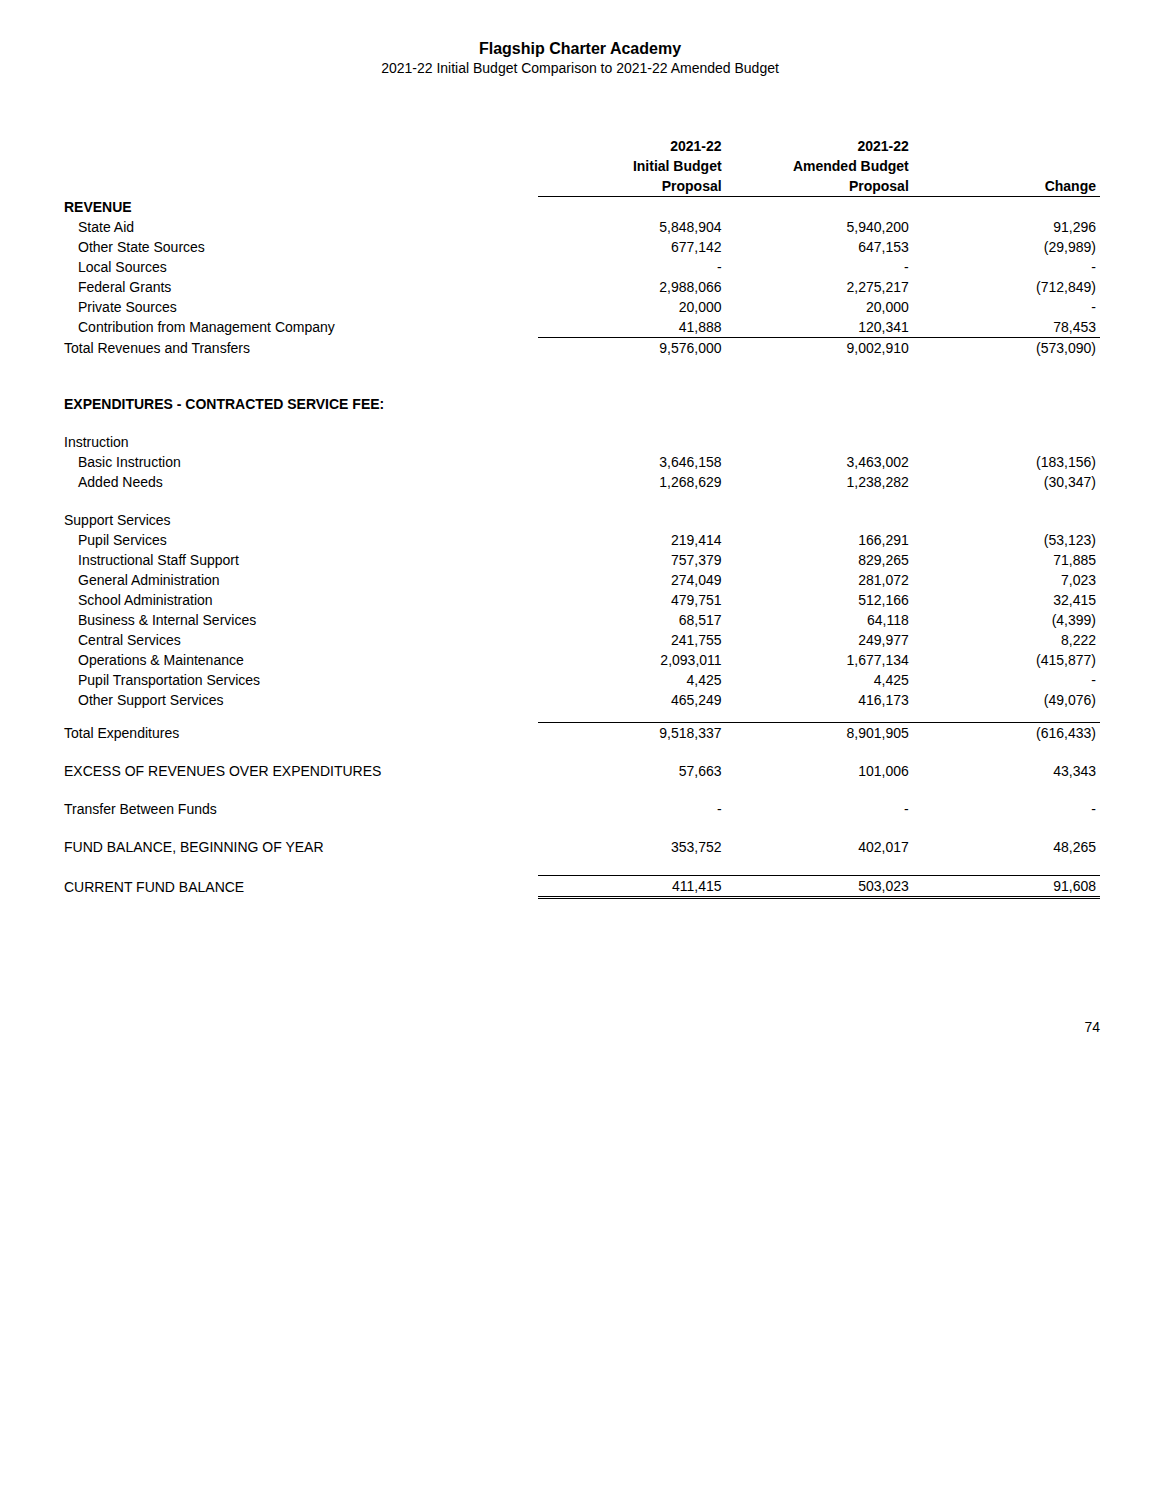Flagship Charter Academy
2021-22 Initial Budget Comparison to 2021-22 Amended Budget
| | 2021-22 | 2021-22 | |
| --- | --- | --- | --- |
| | Initial Budget | Amended Budget | |
| | Proposal | Proposal | Change |
| REVENUE | | | |
| State Aid | 5,848,904 | 5,940,200 | 91,296 |
| Other State Sources | 677,142 | 647,153 | (29,989) |
| Local Sources | - | - | - |
| Federal Grants | 2,988,066 | 2,275,217 | (712,849) |
| Private Sources | 20,000 | 20,000 | - |
| Contribution from Management Company | 41,888 | 120,341 | 78,453 |
| Total Revenues and Transfers | 9,576,000 | 9,002,910 | (573,090) |
| EXPENDITURES - CONTRACTED SERVICE FEE: | | | |
| Instruction | | | |
| Basic Instruction | 3,646,158 | 3,463,002 | (183,156) |
| Added Needs | 1,268,629 | 1,238,282 | (30,347) |
| Support Services | | | |
| Pupil Services | 219,414 | 166,291 | (53,123) |
| Instructional Staff Support | 757,379 | 829,265 | 71,885 |
| General Administration | 274,049 | 281,072 | 7,023 |
| School Administration | 479,751 | 512,166 | 32,415 |
| Business & Internal Services | 68,517 | 64,118 | (4,399) |
| Central Services | 241,755 | 249,977 | 8,222 |
| Operations & Maintenance | 2,093,011 | 1,677,134 | (415,877) |
| Pupil Transportation Services | 4,425 | 4,425 | - |
| Other Support Services | 465,249 | 416,173 | (49,076) |
| Total Expenditures | 9,518,337 | 8,901,905 | (616,433) |
| EXCESS OF REVENUES OVER EXPENDITURES | 57,663 | 101,006 | 43,343 |
| Transfer Between Funds | - | - | - |
| FUND BALANCE, BEGINNING OF YEAR | 353,752 | 402,017 | 48,265 |
| CURRENT FUND BALANCE | 411,415 | 503,023 | 91,608 |
74